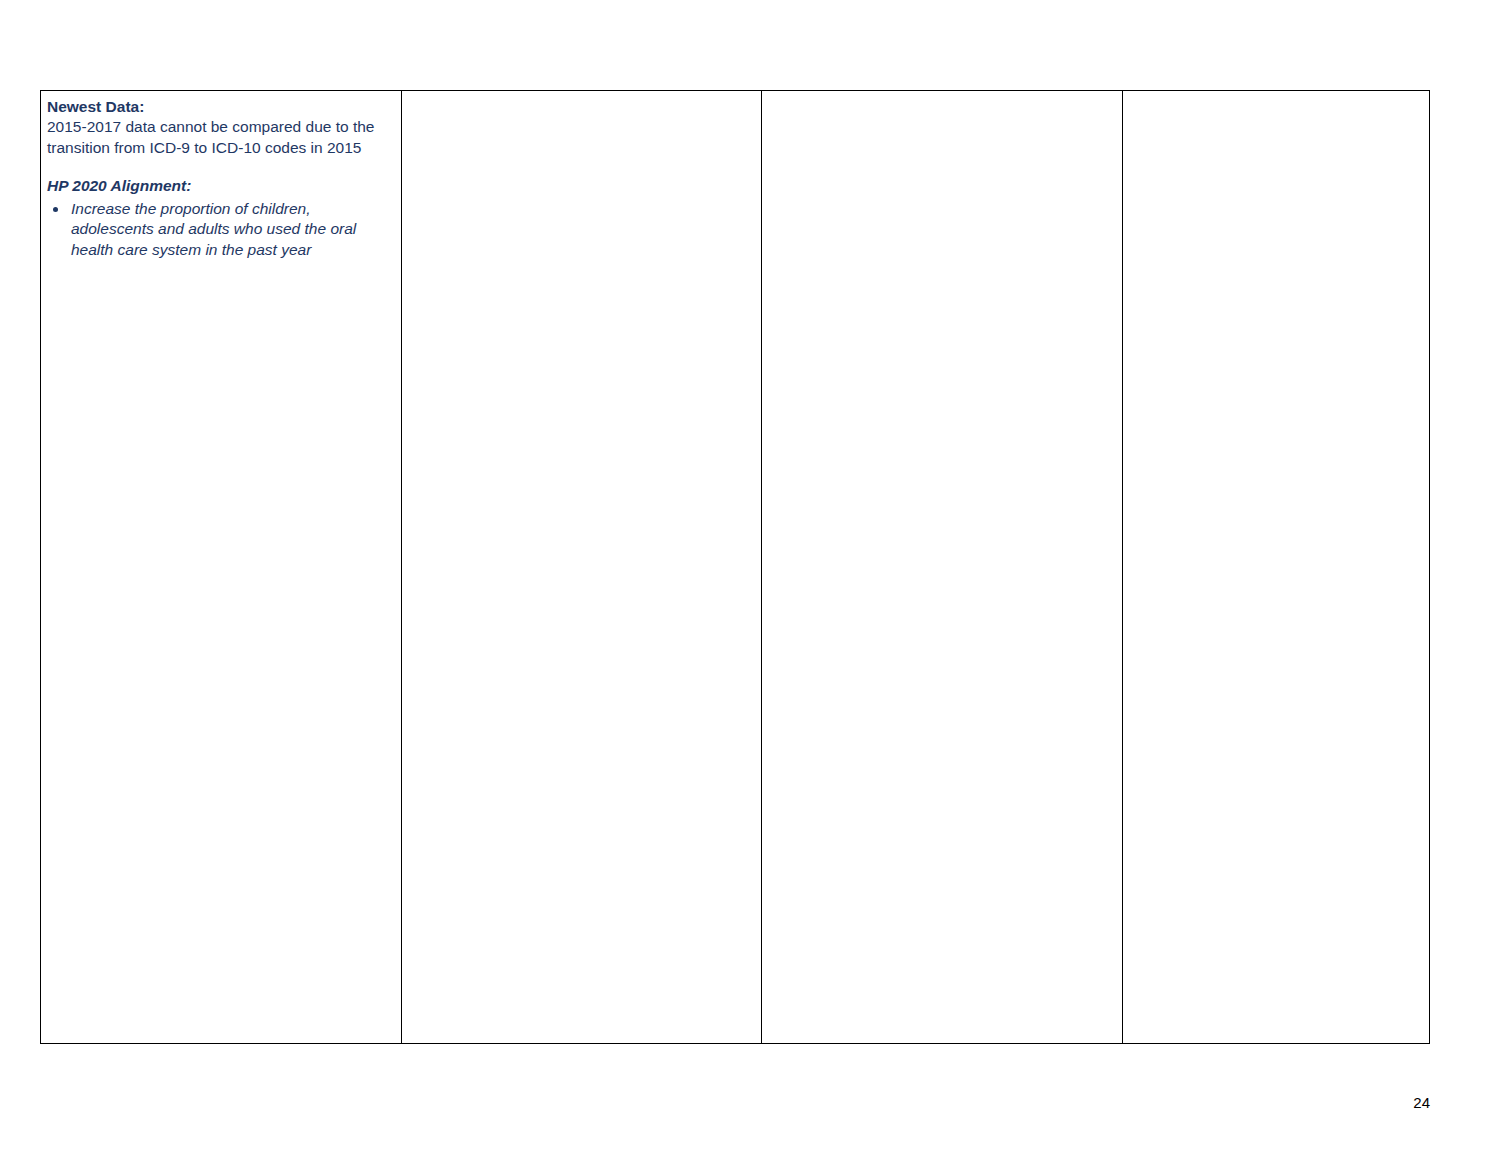| Newest Data: 2015-2017 data cannot be compared due to the transition from ICD-9 to ICD-10 codes in 2015 HP 2020 Alignment: Increase the proportion of children, adolescents and adults who used the oral health care system in the past year | | | |
24